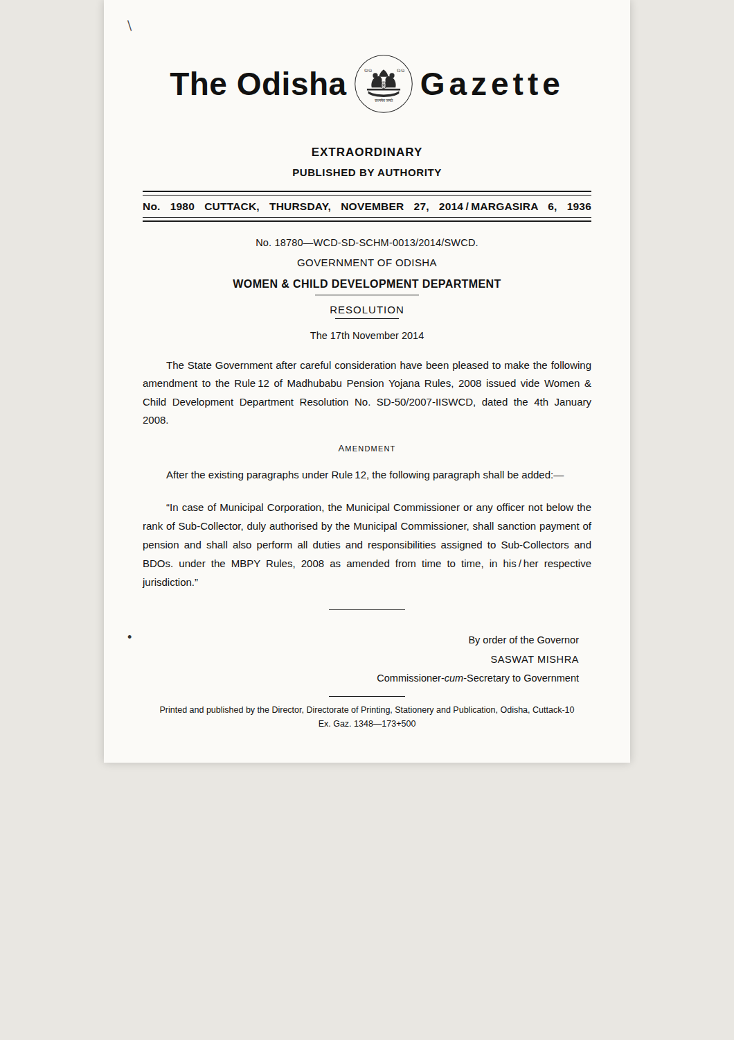❘
The Odisha
सत्यमेव जयते ଉଭ ଉଭ
Gazette
EXTRAORDINARY
PUBLISHED BY AUTHORITY
No. 1980 CUTTACK, THURSDAY, NOVEMBER 27, 2014 / MARGASIRA 6, 1936
No. 18780—WCD-SD-SCHM-0013/2014/SWCD.
GOVERNMENT OF ODISHA
WOMEN & CHILD DEVELOPMENT DEPARTMENT
RESOLUTION
The 17th November 2014
The State Government after careful consideration have been pleased to make the following amendment to the Rule 12 of Madhubabu Pension Yojana Rules, 2008 issued vide Women & Child Development Department Resolution No. SD-50/2007-IISWCD, dated the 4th January 2008.
AMENDMENT
After the existing paragraphs under Rule 12, the following paragraph shall be added:—
“In case of Municipal Corporation, the Municipal Commissioner or any officer not below the rank of Sub-Collector, duly authorised by the Municipal Commissioner, shall sanction payment of pension and shall also perform all duties and responsibilities assigned to Sub-Collectors and BDOs. under the MBPY Rules, 2008 as amended from time to time, in his / her respective jurisdiction.”
By order of the Governor
SASWAT MISHRA
Commissioner-cum-Secretary to Government
•
Printed and published by the Director, Directorate of Printing, Stationery and Publication, Odisha, Cuttack-10
Ex. Gaz. 1348—173+500